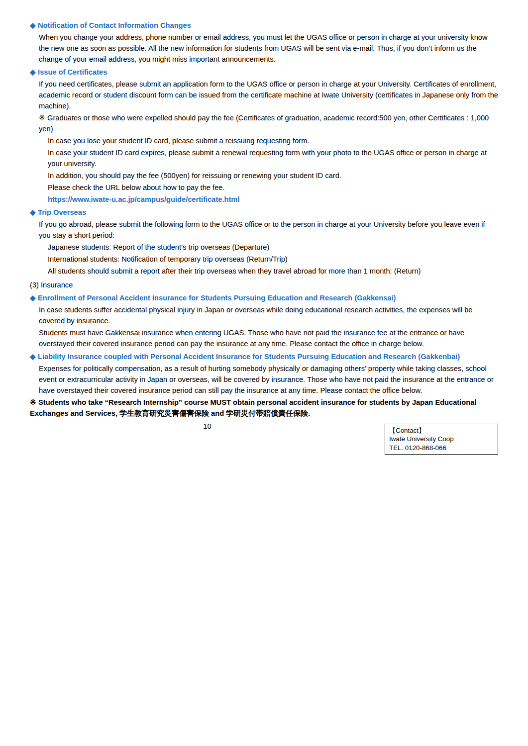◆ Notification of Contact Information Changes
When you change your address, phone number or email address, you must let the UGAS office or person in charge at your university know the new one as soon as possible. All the new information for students from UGAS will be sent via e-mail. Thus, if you don’t inform us the change of your email address, you might miss important announcements.
◆ Issue of Certificates
If you need certificates, please submit an application form to the UGAS office or person in charge at your University. Certificates of enrollment, academic record or student discount form can be issued from the certificate machine at Iwate University (certificates in Japanese only from the machine).
※ Graduates or those who were expelled should pay the fee (Certificates of graduation, academic record:500 yen, other Certificates : 1,000 yen)
In case you lose your student ID card, please submit a reissuing requesting form.
In case your student ID card expires, please submit a renewal requesting form with your photo to the UGAS office or person in charge at your university.
In addition, you should pay the fee (500yen) for reissuing or renewing your student ID card.
Please check the URL below about how to pay the fee.
https://www.iwate-u.ac.jp/campus/guide/certificate.html
◆ Trip Overseas
If you go abroad, please submit the following form to the UGAS office or to the person in charge at your University before you leave even if you stay a short period:
Japanese students: Report of the student’s trip overseas (Departure)
International students: Notification of temporary trip overseas (Return/Trip)
All students should submit a report after their trip overseas when they travel abroad for more than 1 month: (Return)
(3) Insurance
◆ Enrollment of Personal Accident Insurance for Students Pursuing Education and Research (Gakkensai)
In case students suffer accidental physical injury in Japan or overseas while doing educational research activities, the expenses will be covered by insurance.
Students must have Gakkensai insurance when entering UGAS. Those who have not paid the insurance fee at the entrance or have overstayed their covered insurance period can pay the insurance at any time. Please contact the office in charge below.
◆ Liability Insurance coupled with Personal Accident Insurance for Students Pursuing Education and Research (Gakkenbai)
Expenses for politically compensation, as a result of hurting somebody physically or damaging others’ property while taking classes, school event or extracurricular activity in Japan or overseas, will be covered by insurance. Those who have not paid the insurance at the entrance or have overstayed their covered insurance period can still pay the insurance at any time. Please contact the office below.
※ Students who take “Research Internship” course MUST obtain personal accident insurance for students by Japan Educational Exchanges and Services, 学生教育研究災害傷害保険 and 学研災付帯賠償責任保険.
【Contact】
Iwate University Coop
TEL. 0120-868-066
10